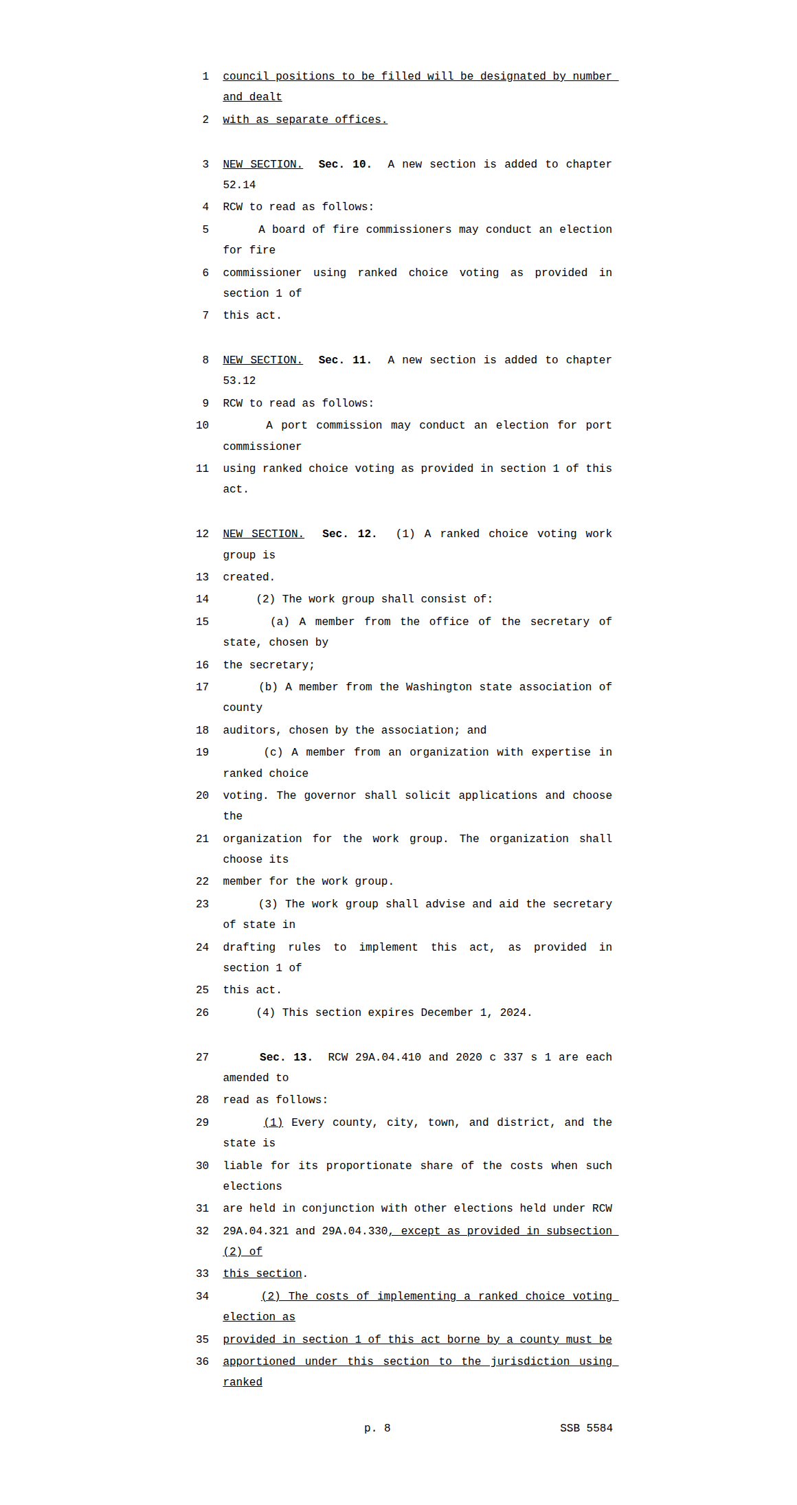| 1 | council positions to be filled will be designated by number and dealt |
| 2 | with as separate offices. |
| 3 | NEW SECTION. Sec. 10. A new section is added to chapter 52.14 |
| 4 | RCW to read as follows: |
| 5 | A board of fire commissioners may conduct an election for fire |
| 6 | commissioner using ranked choice voting as provided in section 1 of |
| 7 | this act. |
| 8 | NEW SECTION. Sec. 11. A new section is added to chapter 53.12 |
| 9 | RCW to read as follows: |
| 10 | A port commission may conduct an election for port commissioner |
| 11 | using ranked choice voting as provided in section 1 of this act. |
| 12 | NEW SECTION. Sec. 12. (1) A ranked choice voting work group is |
| 13 | created. |
| 14 | (2) The work group shall consist of: |
| 15 | (a) A member from the office of the secretary of state, chosen by |
| 16 | the secretary; |
| 17 | (b) A member from the Washington state association of county |
| 18 | auditors, chosen by the association; and |
| 19 | (c) A member from an organization with expertise in ranked choice |
| 20 | voting. The governor shall solicit applications and choose the |
| 21 | organization for the work group. The organization shall choose its |
| 22 | member for the work group. |
| 23 | (3) The work group shall advise and aid the secretary of state in |
| 24 | drafting rules to implement this act, as provided in section 1 of |
| 25 | this act. |
| 26 | (4) This section expires December 1, 2024. |
| 27 | Sec. 13. RCW 29A.04.410 and 2020 c 337 s 1 are each amended to |
| 28 | read as follows: |
| 29 | (1) Every county, city, town, and district, and the state is |
| 30 | liable for its proportionate share of the costs when such elections |
| 31 | are held in conjunction with other elections held under RCW |
| 32 | 29A.04.321 and 29A.04.330 , except as provided in subsection (2) of |
| 33 | this section . |
| 34 | (2) The costs of implementing a ranked choice voting election as |
| 35 | provided in section 1 of this act borne by a county must be |
| 36 | apportioned under this section to the jurisdiction using ranked |
p. 8 SSB 5584